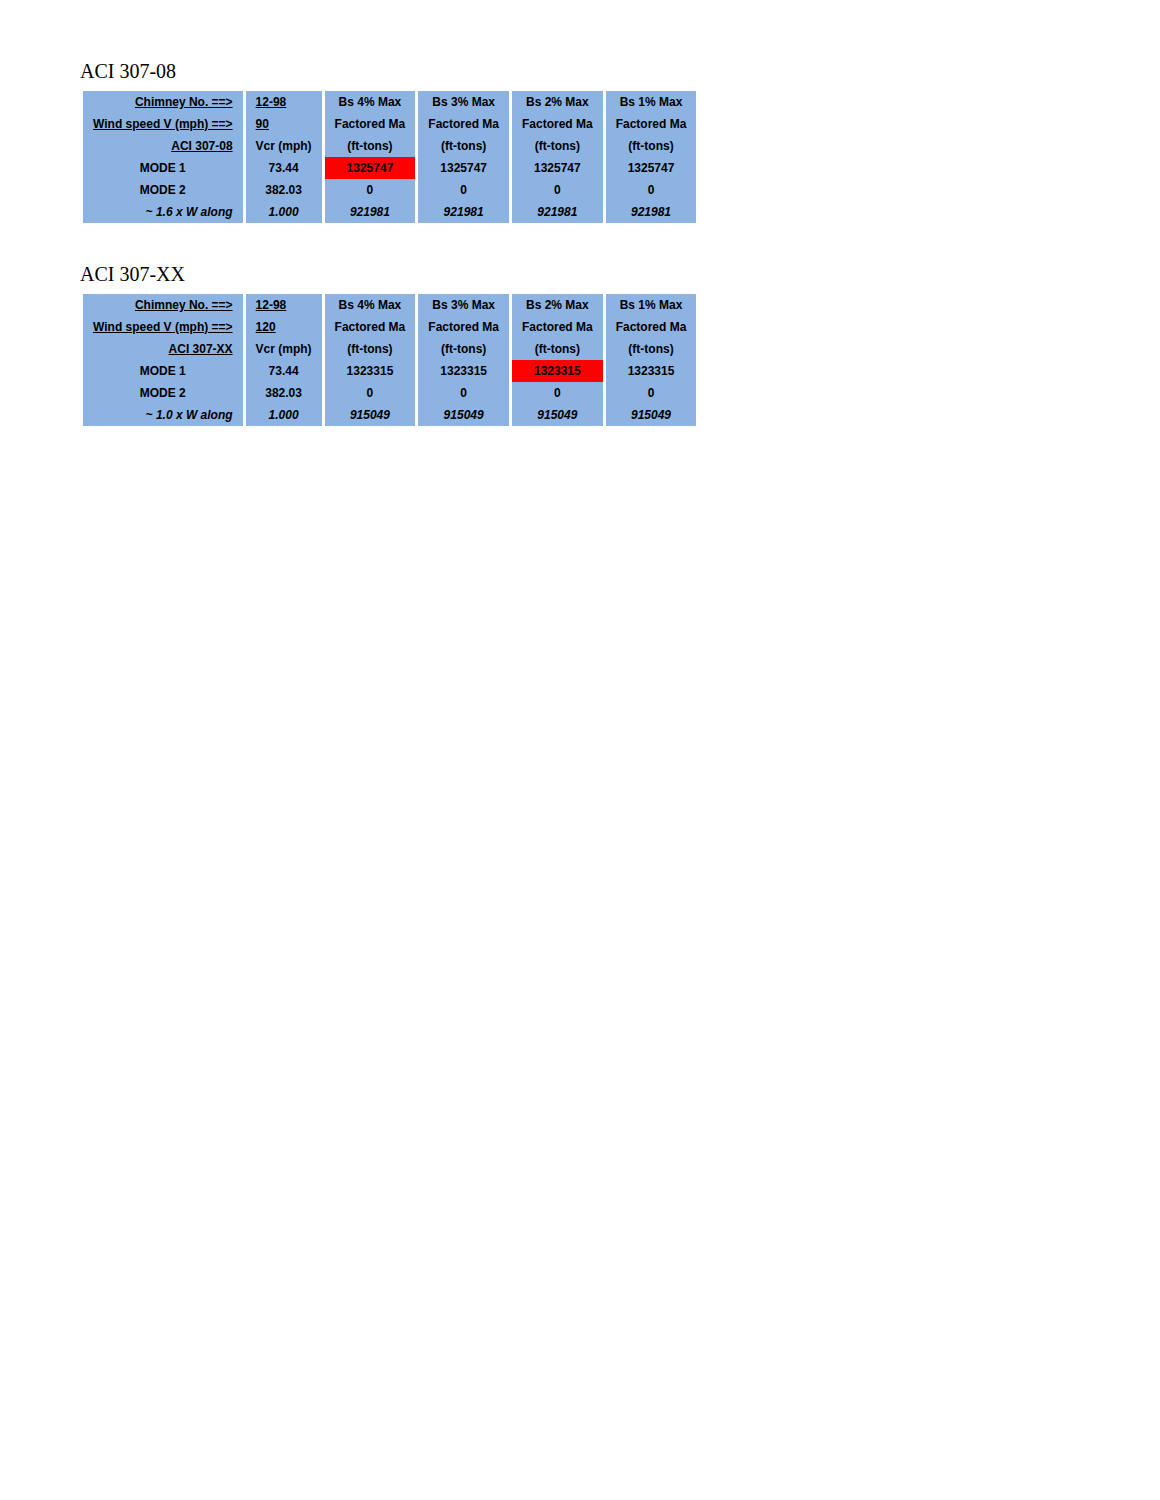ACI 307-08
| Chimney No. ==> | 12-98 | Bs 4% Max | Bs 3% Max | Bs 2% Max | Bs 1% Max |
| Wind speed V (mph) ==> | 90 | Factored Ma | Factored Ma | Factored Ma | Factored Ma |
| ACI 307-08 | Vcr (mph) | (ft-tons) | (ft-tons) | (ft-tons) | (ft-tons) |
| MODE 1 | 73.44 | 1325747 | 1325747 | 1325747 | 1325747 |
| MODE 2 | 382.03 | 0 | 0 | 0 | 0 |
| ~ 1.6 x W along | 1.000 | 921981 | 921981 | 921981 | 921981 |
ACI 307-XX
| Chimney No. ==> | 12-98 | Bs 4% Max | Bs 3% Max | Bs 2% Max | Bs 1% Max |
| Wind speed V (mph) ==> | 120 | Factored Ma | Factored Ma | Factored Ma | Factored Ma |
| ACI 307-XX | Vcr (mph) | (ft-tons) | (ft-tons) | (ft-tons) | (ft-tons) |
| MODE 1 | 73.44 | 1323315 | 1323315 | 1323315 | 1323315 |
| MODE 2 | 382.03 | 0 | 0 | 0 | 0 |
| ~ 1.0 x W along | 1.000 | 915049 | 915049 | 915049 | 915049 |